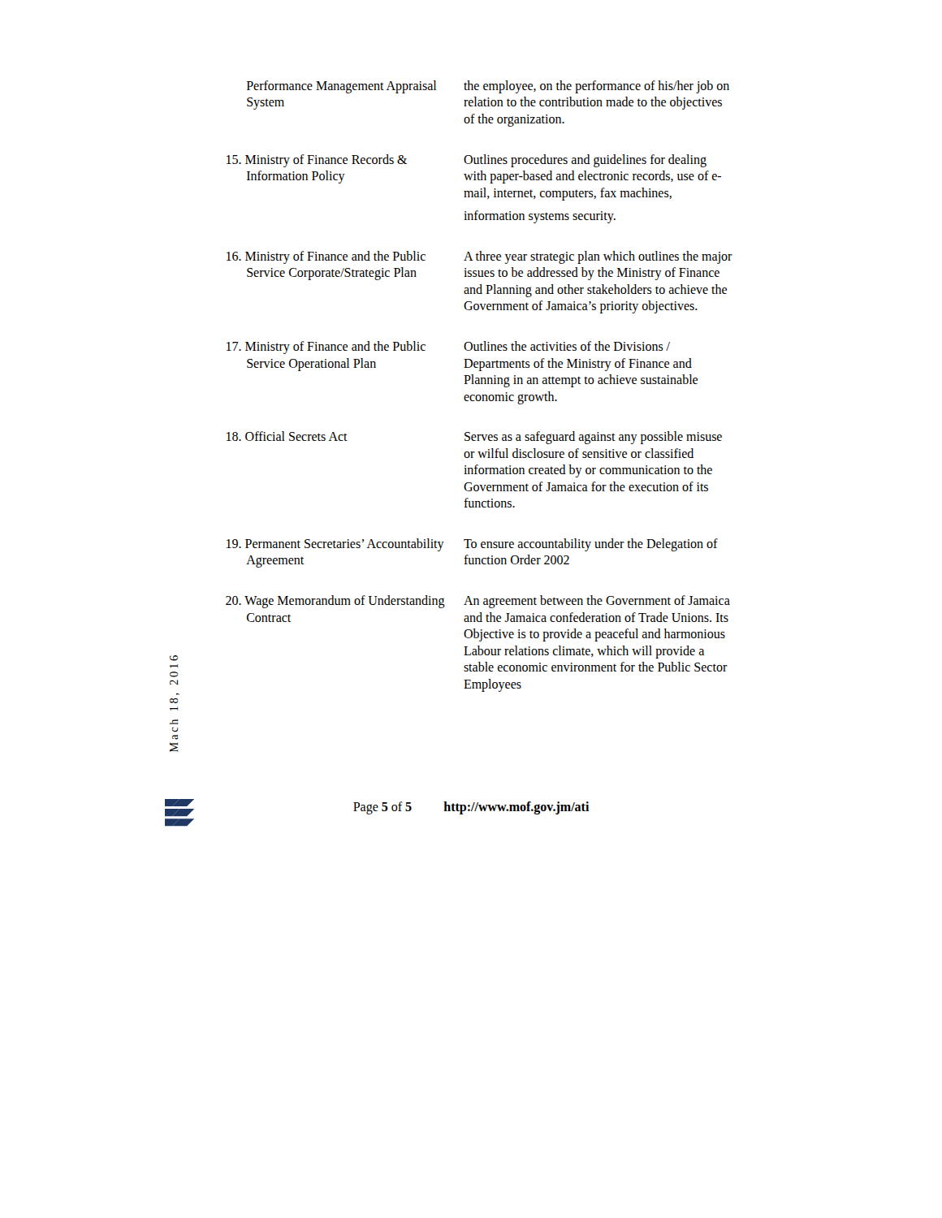Mach 18, 2016
| Performance Management Appraisal System | the employee, on the performance of his/her job on relation to the contribution made to the objectives of the organization. |
| 15. Ministry of Finance Records & Information Policy | Outlines procedures and guidelines for dealing with paper-based and electronic records, use of e-mail, internet, computers, fax machines, information systems security. |
| 16. Ministry of Finance and the Public Service Corporate/Strategic Plan | A three year strategic plan which outlines the major issues to be addressed by the Ministry of Finance and Planning and other stakeholders to achieve the Government of Jamaica’s priority objectives. |
| 17. Ministry of Finance and the Public Service Operational Plan | Outlines the activities of the Divisions / Departments of the Ministry of Finance and Planning in an attempt to achieve sustainable economic growth. |
| 18. Official Secrets Act | Serves as a safeguard against any possible misuse or wilful disclosure of sensitive or classified information created by or communication to the Government of Jamaica for the execution of its functions. |
| 19. Permanent Secretaries’ Accountability Agreement | To ensure accountability under the Delegation of function Order 2002 |
| 20. Wage Memorandum of Understanding Contract | An agreement between the Government of Jamaica and the Jamaica confederation of Trade Unions. Its Objective is to provide a peaceful and harmonious Labour relations climate, which will provide a stable economic environment for the Public Sector Employees |
Page 5 of 5 http://www.mof.gov.jm/ati